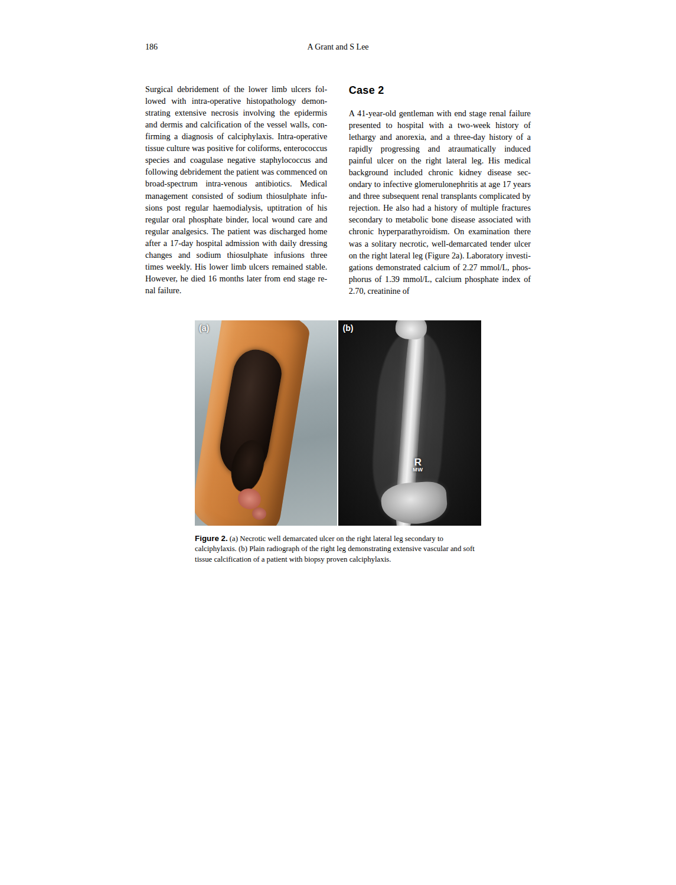186
A Grant and S Lee
Surgical debridement of the lower limb ulcers followed with intra-operative histopathology demonstrating extensive necrosis involving the epidermis and dermis and calcification of the vessel walls, confirming a diagnosis of calciphylaxis. Intra-operative tissue culture was positive for coliforms, enterococcus species and coagulase negative staphylococcus and following debridement the patient was commenced on broad-spectrum intra-venous antibiotics. Medical management consisted of sodium thiosulphate infusions post regular haemodialysis, uptitration of his regular oral phosphate binder, local wound care and regular analgesics. The patient was discharged home after a 17-day hospital admission with daily dressing changes and sodium thiosulphate infusions three times weekly. His lower limb ulcers remained stable. However, he died 16 months later from end stage renal failure.
Case 2
A 41-year-old gentleman with end stage renal failure presented to hospital with a two-week history of lethargy and anorexia, and a three-day history of a rapidly progressing and atraumatically induced painful ulcer on the right lateral leg. His medical background included chronic kidney disease secondary to infective glomerulonephritis at age 17 years and three subsequent renal transplants complicated by rejection. He also had a history of multiple fractures secondary to metabolic bone disease associated with chronic hyperparathyroidism. On examination there was a solitary necrotic, well-demarcated tender ulcer on the right lateral leg (Figure 2a). Laboratory investigations demonstrated calcium of 2.27 mmol/L, phosphorus of 1.39 mmol/L, calcium phosphate index of 2.70, creatinine of
(a)
(b)
RMW
Figure 2. (a) Necrotic well demarcated ulcer on the right lateral leg secondary to calciphylaxis. (b) Plain radiograph of the right leg demonstrating extensive vascular and soft tissue calcification of a patient with biopsy proven calciphylaxis.